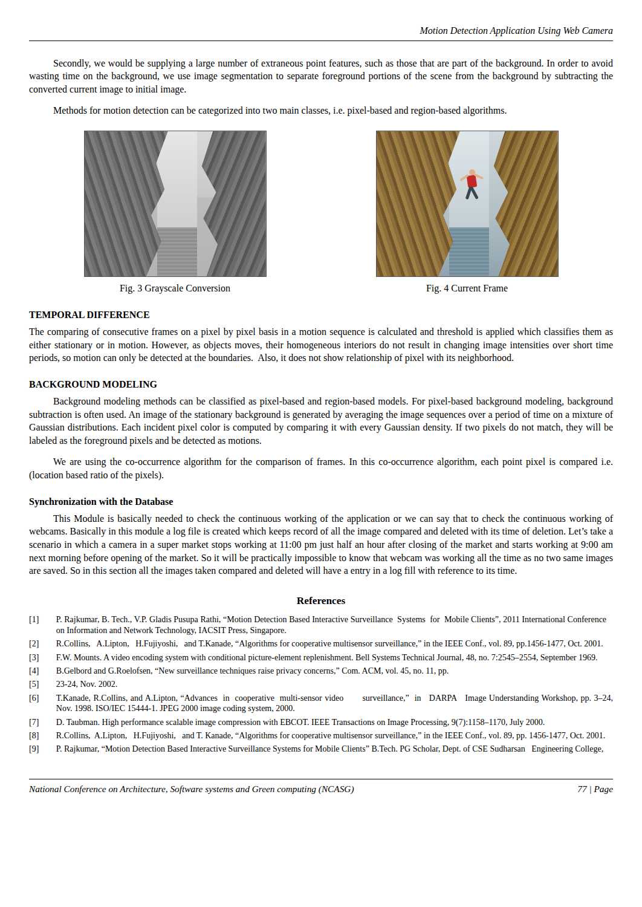Motion Detection Application Using Web Camera
Secondly, we would be supplying a large number of extraneous point features, such as those that are part of the background. In order to avoid wasting time on the background, we use image segmentation to separate foreground portions of the scene from the background by subtracting the converted current image to initial image.
Methods for motion detection can be categorized into two main classes, i.e. pixel-based and region-based algorithms.
| Fig. 3 Grayscale Conversion | Fig. 4 Current Frame |
Temporal Difference
The comparing of consecutive frames on a pixel by pixel basis in a motion sequence is calculated and threshold is applied which classifies them as either stationary or in motion. However, as objects moves, their homogeneous interiors do not result in changing image intensities over short time periods, so motion can only be detected at the boundaries. Also, it does not show relationship of pixel with its neighborhood.
Background Modeling
Background modeling methods can be classified as pixel-based and region-based models. For pixel-based background modeling, background subtraction is often used. An image of the stationary background is generated by averaging the image sequences over a period of time on a mixture of Gaussian distributions. Each incident pixel color is computed by comparing it with every Gaussian density. If two pixels do not match, they will be labeled as the foreground pixels and be detected as motions.
We are using the co-occurrence algorithm for the comparison of frames. In this co-occurrence algorithm, each point pixel is compared i.e. (location based ratio of the pixels).
Synchronization with the Database
This Module is basically needed to check the continuous working of the application or we can say that to check the continuous working of webcams. Basically in this module a log file is created which keeps record of all the image compared and deleted with its time of deletion. Let’s take a scenario in which a camera in a super market stops working at 11:00 pm just half an hour after closing of the market and starts working at 9:00 am next morning before opening of the market. So it will be practically impossible to know that webcam was working all the time as no two same images are saved. So in this section all the images taken compared and deleted will have a entry in a log fill with reference to its time.
References
[1] P. Rajkumar, B. Tech., V.P. Gladis Pusupa Rathi, “Motion Detection Based Interactive Surveillance Systems for Mobile Clients”, 2011 International Conference on Information and Network Technology, IACSIT Press, Singapore.
[2] R.Collins, A.Lipton, H.Fujiyoshi, and T.Kanade, “Algorithms for cooperative multisensor surveillance,” in the IEEE Conf., vol. 89, pp.1456-1477, Oct. 2001.
[3] F.W. Mounts. A video encoding system with conditional picture-element replenishment. Bell Systems Technical Journal, 48, no. 7:2545–2554, September 1969.
[4] B.Gelbord and G.Roelofsen, “New surveillance techniques raise privacy concerns,” Com. ACM, vol. 45, no. 11, pp.
[5] 23-24, Nov. 2002.
[6] T.Kanade, R.Collins, and A.Lipton, “Advances in cooperative multi-sensor video surveillance,” in DARPA Image Understanding Workshop, pp. 3–24, Nov. 1998. ISO/IEC 15444-1. JPEG 2000 image coding system, 2000.
[7] D. Taubman. High performance scalable image compression with EBCOT. IEEE Transactions on Image Processing, 9(7):1158–1170, July 2000.
[8] R.Collins, A.Lipton, H.Fujiyoshi, and T. Kanade, “Algorithms for cooperative multisensor surveillance,” in the IEEE Conf., vol. 89, pp. 1456-1477, Oct. 2001.
[9] P. Rajkumar, “Motion Detection Based Interactive Surveillance Systems for Mobile Clients” B.Tech. PG Scholar, Dept. of CSE Sudharsan Engineering College,
National Conference on Architecture, Software systems and Green computing (NCASG) 77 | Page